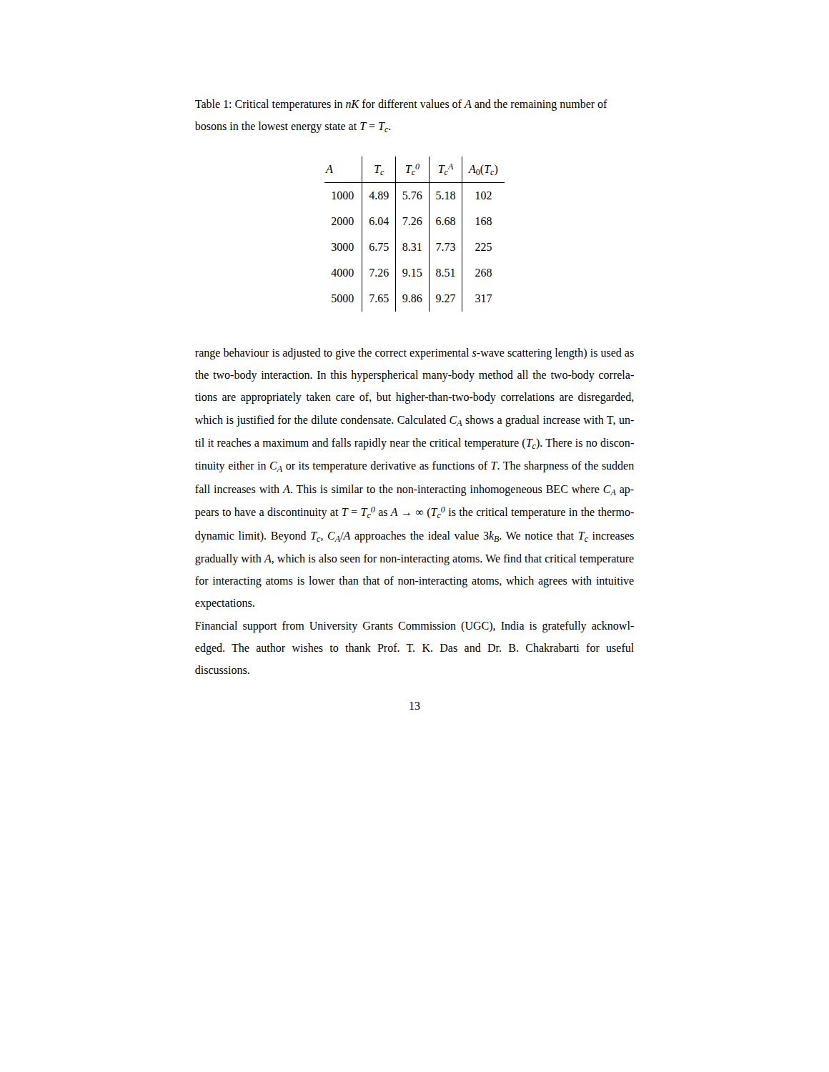Table 1: Critical temperatures in nK for different values of A and the remaining number of bosons in the lowest energy state at T = Tc.
| A | T c | T c 0 | T c A | A 0 ( T c ) |
| 1000 | 4.89 | 5.76 | 5.18 | 102 |
| 2000 | 6.04 | 7.26 | 6.68 | 168 |
| 3000 | 6.75 | 8.31 | 7.73 | 225 |
| 4000 | 7.26 | 9.15 | 8.51 | 268 |
| 5000 | 7.65 | 9.86 | 9.27 | 317 |
range behaviour is adjusted to give the correct experimental s-wave scattering length) is used as the two-body interaction. In this hyperspherical many-body method all the two-body correlations are appropriately taken care of, but higher-than-two-body correlations are disregarded, which is justified for the dilute condensate. Calculated CA shows a gradual increase with T, until it reaches a maximum and falls rapidly near the critical temperature (Tc). There is no discontinuity either in CA or its temperature derivative as functions of T. The sharpness of the sudden fall increases with A. This is similar to the non-interacting inhomogeneous BEC where CA appears to have a discontinuity at T = Tc0 as A → ∞ (Tc0 is the critical temperature in the thermodynamic limit). Beyond Tc, CA/A approaches the ideal value 3kB. We notice that Tc increases gradually with A, which is also seen for non-interacting atoms. We find that critical temperature for interacting atoms is lower than that of non-interacting atoms, which agrees with intuitive expectations.
Financial support from University Grants Commission (UGC), India is gratefully acknowledged. The author wishes to thank Prof. T. K. Das and Dr. B. Chakrabarti for useful discussions.
13